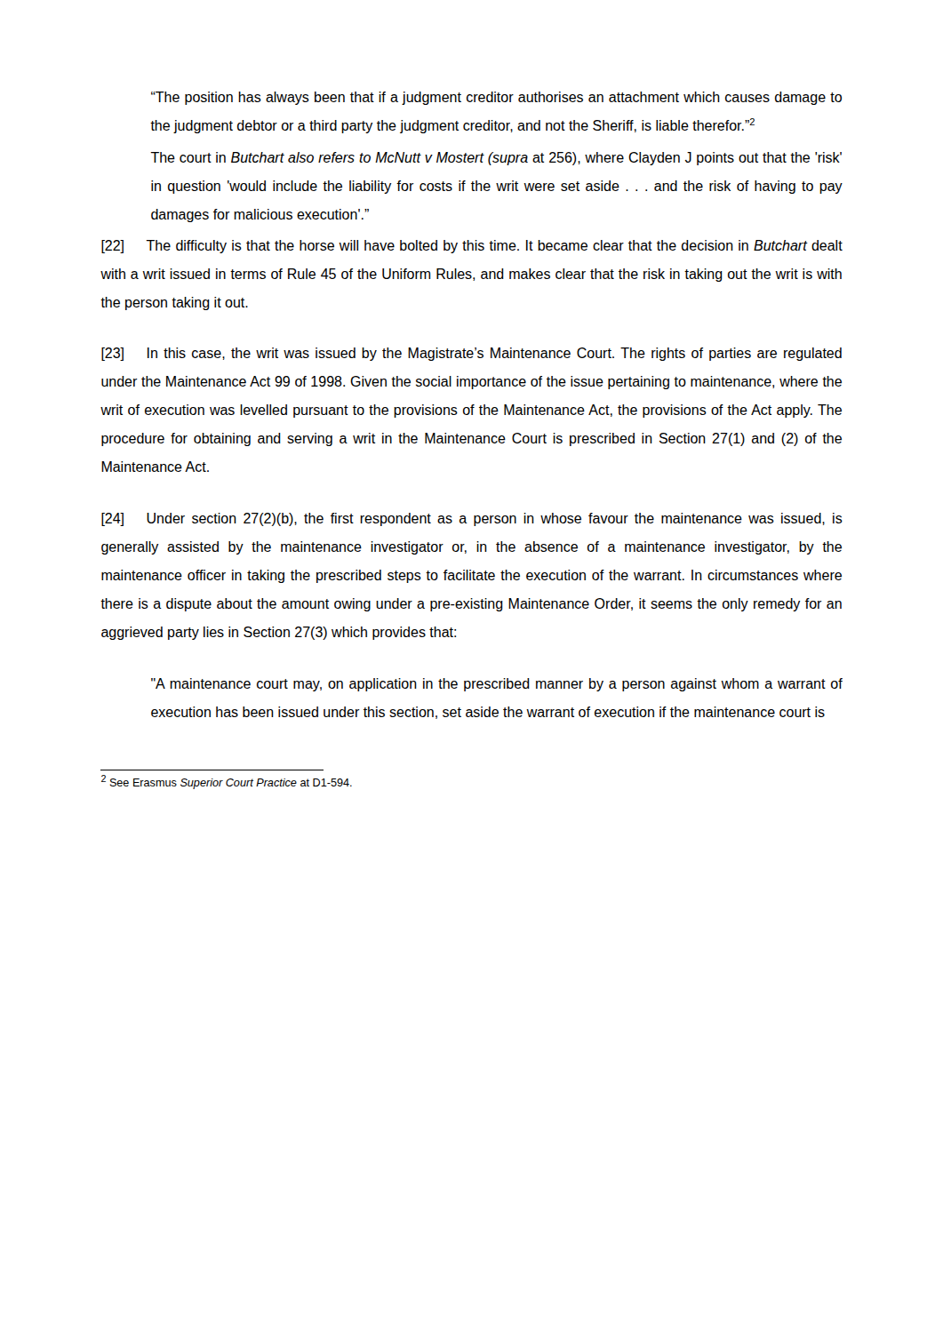“The position has always been that if a judgment creditor authorises an attachment which causes damage to the judgment debtor or a third party the judgment creditor, and not the Sheriff, is liable therefor.”2
The court in Butchart also refers to McNutt v Mostert (supra at 256), where Clayden J points out that the 'risk' in question 'would include the liability for costs if the writ were set aside . . . and the risk of having to pay damages for malicious execution'.”
[22] The difficulty is that the horse will have bolted by this time. It became clear that the decision in Butchart dealt with a writ issued in terms of Rule 45 of the Uniform Rules, and makes clear that the risk in taking out the writ is with the person taking it out.
[23] In this case, the writ was issued by the Magistrate’s Maintenance Court. The rights of parties are regulated under the Maintenance Act 99 of 1998. Given the social importance of the issue pertaining to maintenance, where the writ of execution was levelled pursuant to the provisions of the Maintenance Act, the provisions of the Act apply. The procedure for obtaining and serving a writ in the Maintenance Court is prescribed in Section 27(1) and (2) of the Maintenance Act.
[24] Under section 27(2)(b), the first respondent as a person in whose favour the maintenance was issued, is generally assisted by the maintenance investigator or, in the absence of a maintenance investigator, by the maintenance officer in taking the prescribed steps to facilitate the execution of the warrant. In circumstances where there is a dispute about the amount owing under a pre-existing Maintenance Order, it seems the only remedy for an aggrieved party lies in Section 27(3) which provides that:
"A maintenance court may, on application in the prescribed manner by a person against whom a warrant of execution has been issued under this section, set aside the warrant of execution if the maintenance court is
2 See Erasmus Superior Court Practice at D1-594.